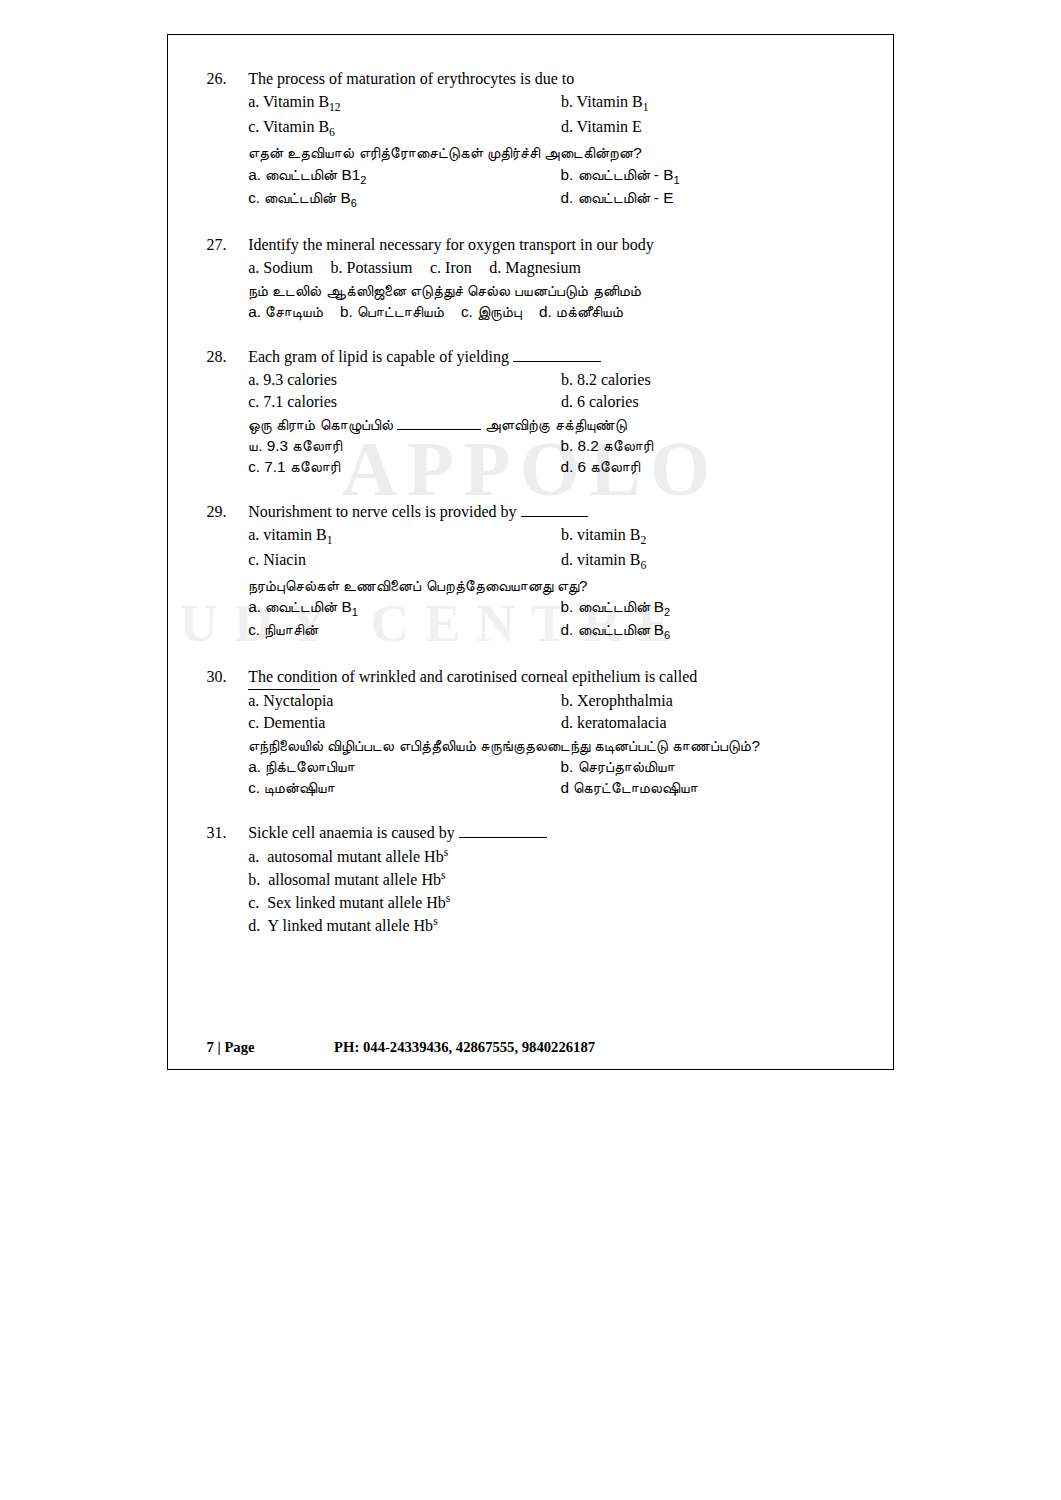APPOLO
STUDY CENTRE
26.
The process of maturation of erythrocytes is due to
a. Vitamin B12
b. Vitamin B1
c. Vitamin B6
d. Vitamin E
எதன் உதவியால் எரித்ரோசைட்டுகள் முதிர்ச்சி அடைகின்றன?
a. வைட்டமின் B12
b. வைட்டமின் - B1
c. வைட்டமின் B6
d. வைட்டமின் - E
27.
Identify the mineral necessary for oxygen transport in our body
a. Sodium
b. Potassium
c. Iron
d. Magnesium
நம் உடலில் ஆக்ஸிஜனை எடுத்துச் செல்ல பயனப்படும் தனிமம்
a. சோடியம்
b. பொட்டாசியம்
c. இரும்பு
d. மக்னீசியம்
28.
Each gram of lipid is capable of yielding
a. 9.3 calories
b. 8.2 calories
c. 7.1 calories
d. 6 calories
ஒரு கிராம் கொழுப்பில் அளவிற்கு சக்தியுண்டு
ய. 9.3 கலோரி
b. 8.2 கலோரி
c. 7.1 கலோரி
d. 6 கலோரி
29.
Nourishment to nerve cells is provided by
a. vitamin B1
b. vitamin B2
c. Niacin
d. vitamin B6
நரம்புசெல்கள் உணவினைப் பெறத்தேவையானது எது?
a. வைட்டமின் B1
b. வைட்டமின் B2
c. நியாசின்
d. வைட்டமின B6
30.
The condition of wrinkled and carotinised corneal epithelium is called
a. Nyctalopia
b. Xerophthalmia
c. Dementia
d. keratomalacia
எந்நிலையில் விழிப்படல எபித்தீலியம் சுருங்குதலடைந்து கடினப்பட்டு காணப்படும்?
a. நிக்டலோபியா
b. செரப்தால்மியா
c. டிமன்ஷியா
d கெரட்டோமலஷியா
31.
Sickle cell anaemia is caused by
a. autosomal mutant allele Hbs
b. allosomal mutant allele Hbs
c. Sex linked mutant allele Hbs
d. Y linked mutant allele Hbs
7 | Page
PH: 044-24339436, 42867555, 9840226187